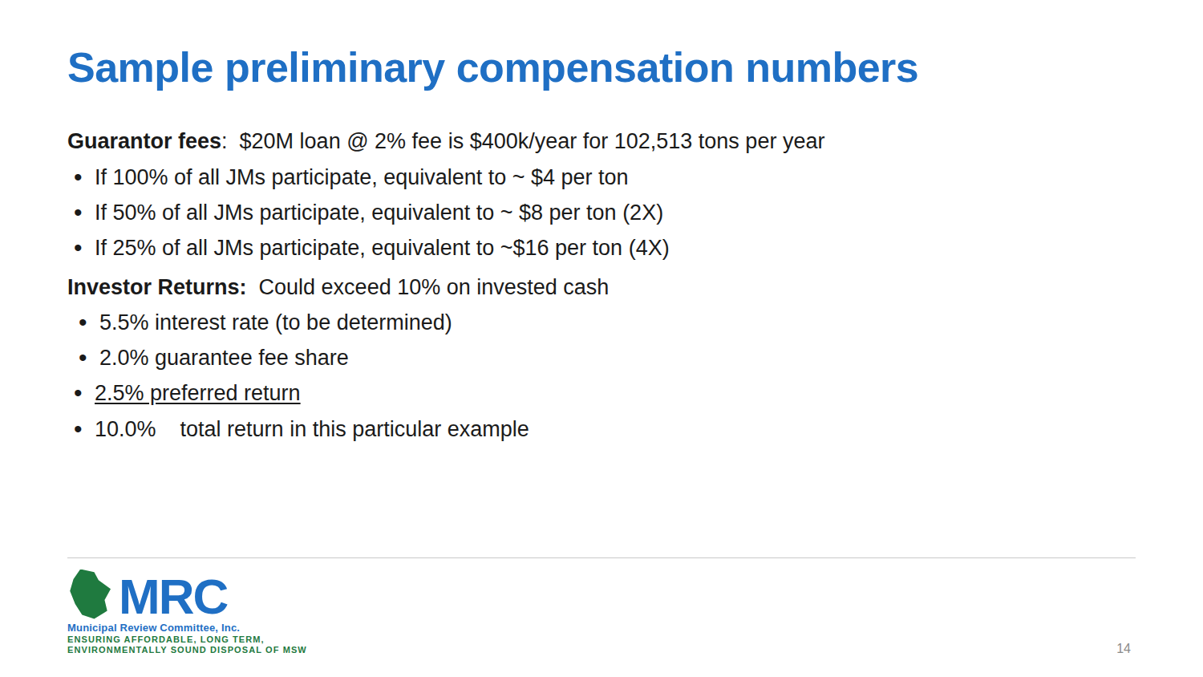Sample preliminary compensation numbers
Guarantor fees: $20M loan @ 2% fee is $400k/year for 102,513 tons per year
If 100% of all JMs participate, equivalent to ~ $4 per ton
If 50% of all JMs participate, equivalent to ~ $8 per ton (2X)
If 25% of all JMs participate, equivalent to ~$16 per ton (4X)
Investor Returns: Could exceed 10% on invested cash
5.5% interest rate (to be determined)
2.0% guarantee fee share
2.5% preferred return
10.0% total return in this particular example
MRC
Municipal Review Committee, Inc.
ENSURING AFFORDABLE, LONG TERM,
ENVIRONMENTALLY SOUND DISPOSAL OF MSW
14